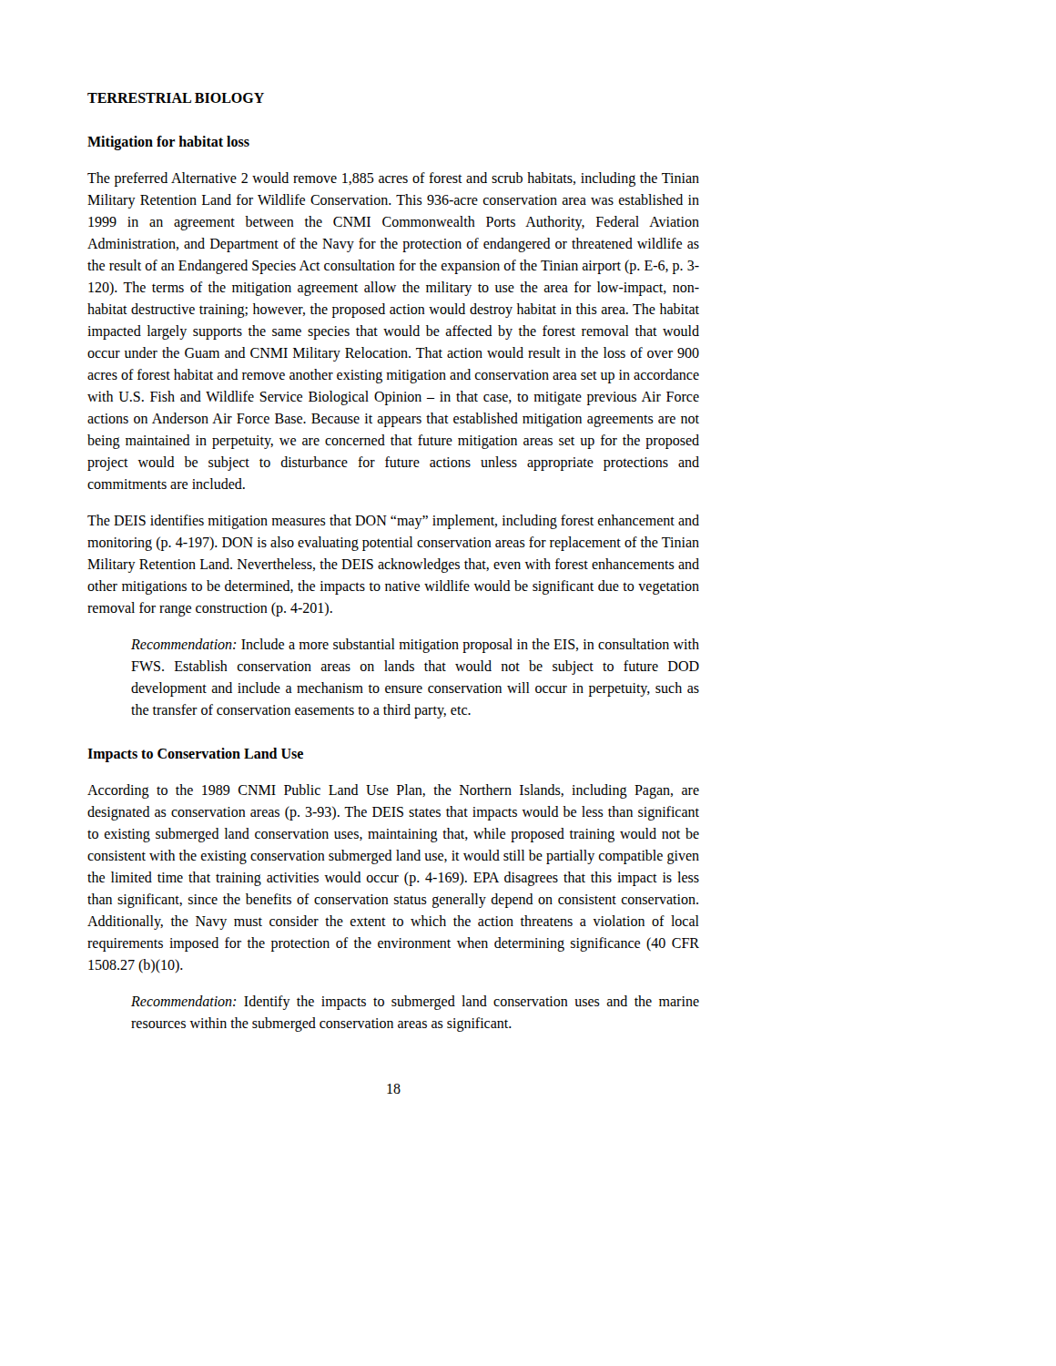TERRESTRIAL BIOLOGY
Mitigation for habitat loss
The preferred Alternative 2 would remove 1,885 acres of forest and scrub habitats, including the Tinian Military Retention Land for Wildlife Conservation. This 936-acre conservation area was established in 1999 in an agreement between the CNMI Commonwealth Ports Authority, Federal Aviation Administration, and Department of the Navy for the protection of endangered or threatened wildlife as the result of an Endangered Species Act consultation for the expansion of the Tinian airport (p. E-6, p. 3-120). The terms of the mitigation agreement allow the military to use the area for low-impact, non-habitat destructive training; however, the proposed action would destroy habitat in this area. The habitat impacted largely supports the same species that would be affected by the forest removal that would occur under the Guam and CNMI Military Relocation. That action would result in the loss of over 900 acres of forest habitat and remove another existing mitigation and conservation area set up in accordance with U.S. Fish and Wildlife Service Biological Opinion – in that case, to mitigate previous Air Force actions on Anderson Air Force Base. Because it appears that established mitigation agreements are not being maintained in perpetuity, we are concerned that future mitigation areas set up for the proposed project would be subject to disturbance for future actions unless appropriate protections and commitments are included.
The DEIS identifies mitigation measures that DON “may” implement, including forest enhancement and monitoring (p. 4-197). DON is also evaluating potential conservation areas for replacement of the Tinian Military Retention Land. Nevertheless, the DEIS acknowledges that, even with forest enhancements and other mitigations to be determined, the impacts to native wildlife would be significant due to vegetation removal for range construction (p. 4-201).
Recommendation: Include a more substantial mitigation proposal in the EIS, in consultation with FWS. Establish conservation areas on lands that would not be subject to future DOD development and include a mechanism to ensure conservation will occur in perpetuity, such as the transfer of conservation easements to a third party, etc.
Impacts to Conservation Land Use
According to the 1989 CNMI Public Land Use Plan, the Northern Islands, including Pagan, are designated as conservation areas (p. 3-93). The DEIS states that impacts would be less than significant to existing submerged land conservation uses, maintaining that, while proposed training would not be consistent with the existing conservation submerged land use, it would still be partially compatible given the limited time that training activities would occur (p. 4-169). EPA disagrees that this impact is less than significant, since the benefits of conservation status generally depend on consistent conservation. Additionally, the Navy must consider the extent to which the action threatens a violation of local requirements imposed for the protection of the environment when determining significance (40 CFR 1508.27 (b)(10).
Recommendation: Identify the impacts to submerged land conservation uses and the marine resources within the submerged conservation areas as significant.
18